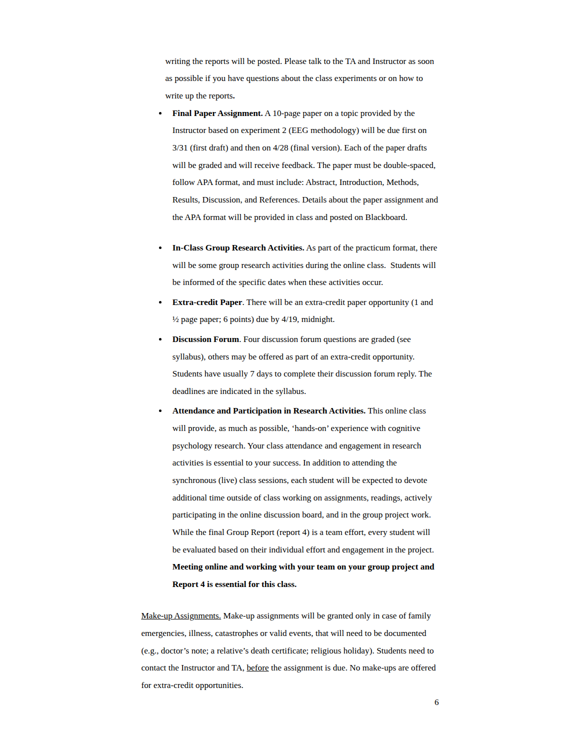writing the reports will be posted. Please talk to the TA and Instructor as soon as possible if you have questions about the class experiments or on how to write up the reports.
Final Paper Assignment. A 10-page paper on a topic provided by the Instructor based on experiment 2 (EEG methodology) will be due first on 3/31 (first draft) and then on 4/28 (final version). Each of the paper drafts will be graded and will receive feedback. The paper must be double-spaced, follow APA format, and must include: Abstract, Introduction, Methods, Results, Discussion, and References. Details about the paper assignment and the APA format will be provided in class and posted on Blackboard.
In-Class Group Research Activities. As part of the practicum format, there will be some group research activities during the online class. Students will be informed of the specific dates when these activities occur.
Extra-credit Paper. There will be an extra-credit paper opportunity (1 and ½ page paper; 6 points) due by 4/19, midnight.
Discussion Forum. Four discussion forum questions are graded (see syllabus), others may be offered as part of an extra-credit opportunity. Students have usually 7 days to complete their discussion forum reply. The deadlines are indicated in the syllabus.
Attendance and Participation in Research Activities. This online class will provide, as much as possible, ‘hands-on’ experience with cognitive psychology research. Your class attendance and engagement in research activities is essential to your success. In addition to attending the synchronous (live) class sessions, each student will be expected to devote additional time outside of class working on assignments, readings, actively participating in the online discussion board, and in the group project work. While the final Group Report (report 4) is a team effort, every student will be evaluated based on their individual effort and engagement in the project. Meeting online and working with your team on your group project and Report 4 is essential for this class.
Make-up Assignments. Make-up assignments will be granted only in case of family emergencies, illness, catastrophes or valid events, that will need to be documented (e.g., doctor’s note; a relative’s death certificate; religious holiday). Students need to contact the Instructor and TA, before the assignment is due. No make-ups are offered for extra-credit opportunities.
6